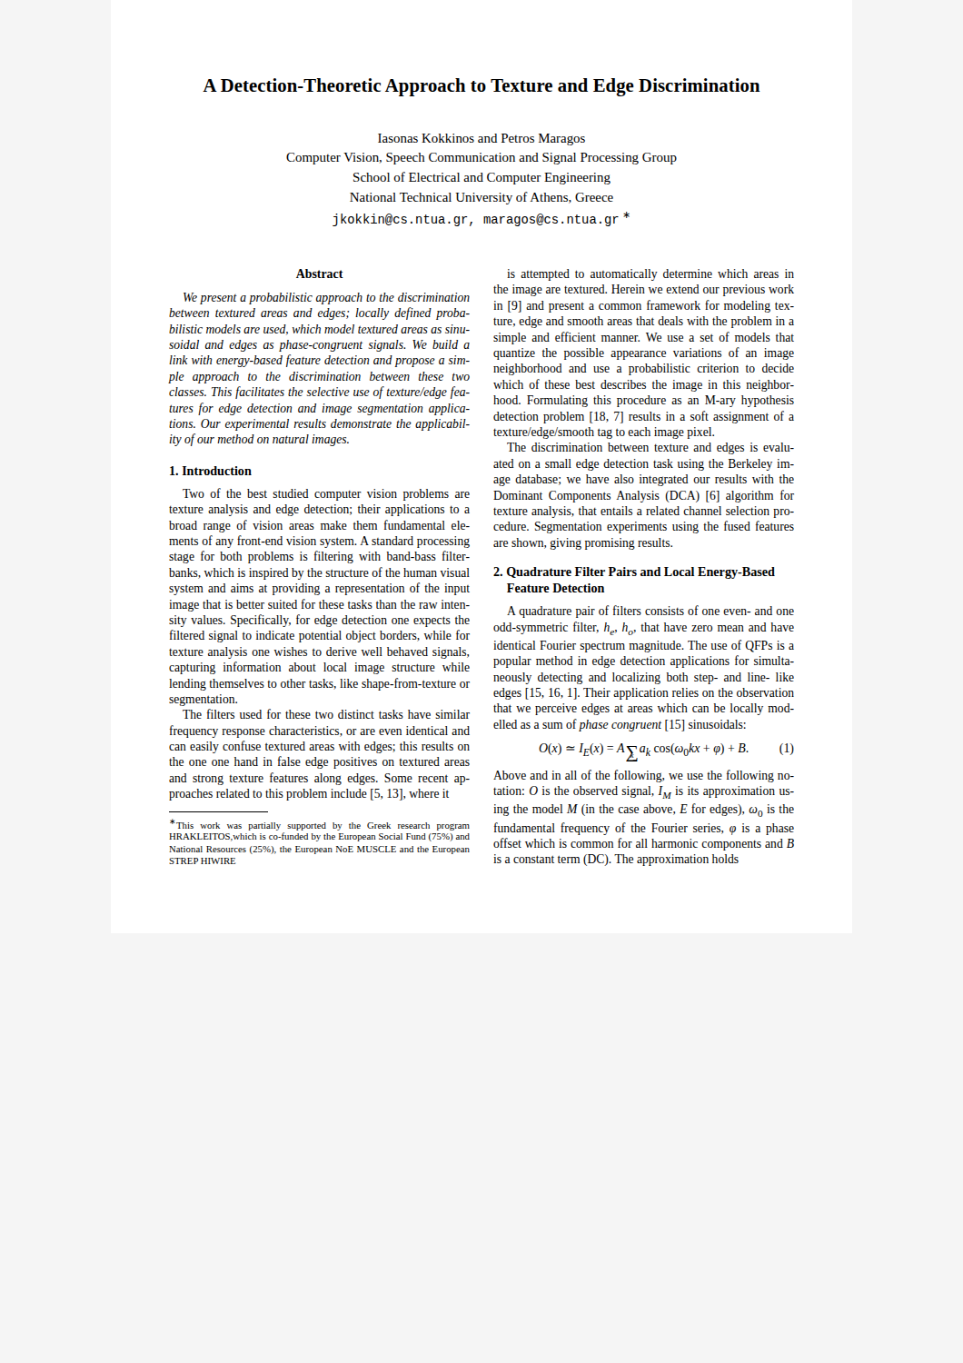A Detection-Theoretic Approach to Texture and Edge Discrimination
Iasonas Kokkinos and Petros Maragos Computer Vision, Speech Communication and Signal Processing Group School of Electrical and Computer Engineering National Technical University of Athens, Greece jkokkin@cs.ntua.gr, maragos@cs.ntua.gr ∗
Abstract
We present a probabilistic approach to the discrimination between textured areas and edges; locally defined probabilistic models are used, which model textured areas as sinusoidal and edges as phase-congruent signals. We build a link with energy-based feature detection and propose a simple approach to the discrimination between these two classes. This facilitates the selective use of texture/edge features for edge detection and image segmentation applications. Our experimental results demonstrate the applicability of our method on natural images.
1. Introduction
Two of the best studied computer vision problems are texture analysis and edge detection; their applications to a broad range of vision areas make them fundamental elements of any front-end vision system. A standard processing stage for both problems is filtering with band-bass filterbanks, which is inspired by the structure of the human visual system and aims at providing a representation of the input image that is better suited for these tasks than the raw intensity values. Specifically, for edge detection one expects the filtered signal to indicate potential object borders, while for texture analysis one wishes to derive well behaved signals, capturing information about local image structure while lending themselves to other tasks, like shape-from-texture or segmentation.
The filters used for these two distinct tasks have similar frequency response characteristics, or are even identical and can easily confuse textured areas with edges; this results on the one one hand in false edge positives on textured areas and strong texture features along edges. Some recent approaches related to this problem include [5, 13], where it
∗This work was partially supported by the Greek research program HRAKLEITOS,which is co-funded by the European Social Fund (75%) and National Resources (25%), the European NoE MUSCLE and the European STREP HIWIRE
is attempted to automatically determine which areas in the image are textured. Herein we extend our previous work in [9] and present a common framework for modeling texture, edge and smooth areas that deals with the problem in a simple and efficient manner. We use a set of models that quantize the possible appearance variations of an image neighborhood and use a probabilistic criterion to decide which of these best describes the image in this neighborhood. Formulating this procedure as an M-ary hypothesis detection problem [18, 7] results in a soft assignment of a texture/edge/smooth tag to each image pixel.
The discrimination between texture and edges is evaluated on a small edge detection task using the Berkeley image database; we have also integrated our results with the Dominant Components Analysis (DCA) [6] algorithm for texture analysis, that entails a related channel selection procedure. Segmentation experiments using the fused features are shown, giving promising results.
2. Quadrature Filter Pairs and Local Energy-Based Feature Detection
A quadrature pair of filters consists of one even- and one odd-symmetric filter, he, ho, that have zero mean and have identical Fourier spectrum magnitude. The use of QFPs is a popular method in edge detection applications for simultaneously detecting and localizing both step- and line- like edges [15, 16, 1]. Their application relies on the observation that we perceive edges at areas which can be locally modelled as a sum of phase congruent [15] sinusoidals:
O(x) ≃ IE(x) = A∑k ak cos(ω0kx + φ) + B. (1)
Above and in all of the following, we use the following notation: O is the observed signal, IM is its approximation using the model M (in the case above, E for edges), ω0 is the fundamental frequency of the Fourier series, φ is a phase offset which is common for all harmonic components and B is a constant term (DC). The approximation holds